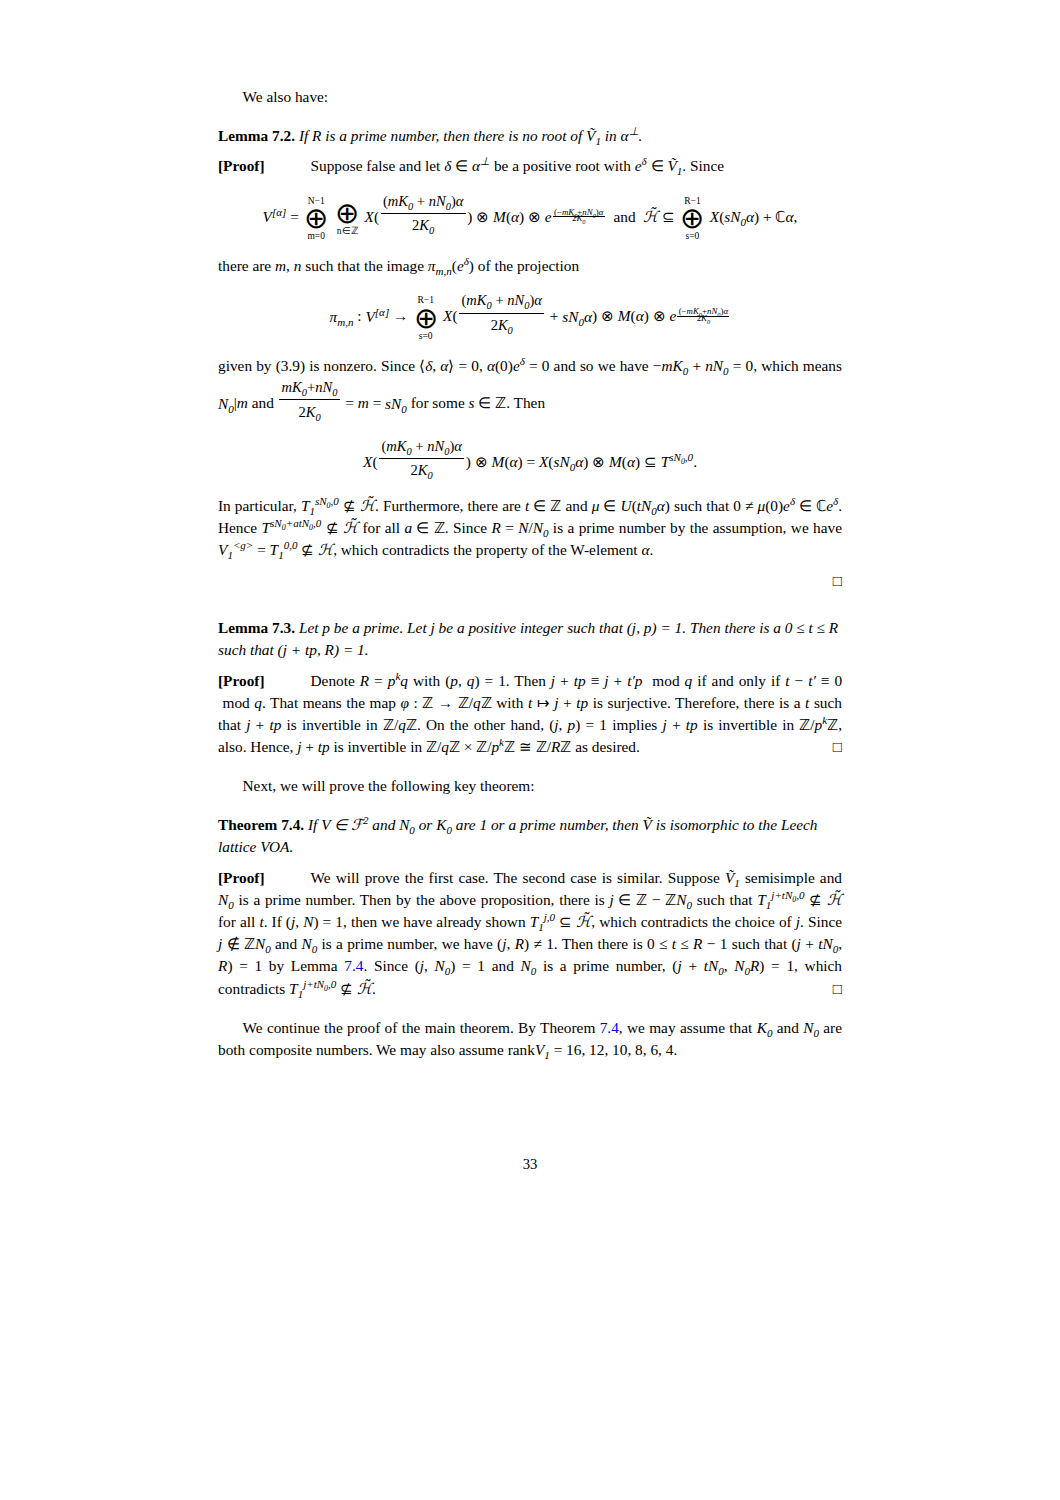We also have:
Lemma 7.2. If R is a prime number, then there is no root of Ṽ1 in α⊥.
[Proof]   Suppose false and let δ ∈ α⊥ be a positive root with eδ ∈ Ṽ1. Since
V[α] = N−1⊕m=0 ⊕n∈ℤ X((mK0 + nN0)α 2K0) ⊗ M(α) ⊗ e(−mK0+nN0)α 2K0 and ℋ̃ ⊆ R−1⊕s=0 X(sN0α) + ℂα,
there are m, n such that the image πm,n(eδ) of the projection
πm,n : V[α] → R−1⊕s=0 X((mK0 + nN0)α 2K0 + sN0α) ⊗ M(α) ⊗ e(−mK0+nN0)α 2K0
given by (3.9) is nonzero. Since ⟨δ, α⟩ = 0, α(0)eδ = 0 and so we have −mK0 + nN0 = 0, which means N0|m and mK0+nN02K0 = m = sN0 for some s ∈ ℤ. Then
X((mK0 + nN0)α 2K0) ⊗ M(α) = X(sN0α) ⊗ M(α) ⊆ TsN0,0.
In particular, T1sN0,0 ⊈ ℋ̃. Furthermore, there are t ∈ ℤ and μ ∈ U(tN0α) such that 0 ≠ μ(0)eδ ∈ ℂeδ. Hence TsN0+atN0,0 ⊈ ℋ̃ for all a ∈ ℤ. Since R = N/N0 is a prime number by the assumption, we have V1<g> = T10,0 ⊈ ℋ, which contradicts the property of the W-element α.
□
Lemma 7.3. Let p be a prime. Let j be a positive integer such that (j, p) = 1. Then there is a 0 ≤ t ≤ R such that (j + tp, R) = 1.
[Proof]   Denote R = pkq with (p, q) = 1. Then j + tp ≡ j + t′p mod q if and only if t − t′ ≡ 0 mod q. That means the map φ : ℤ → ℤ/q ℤ with t ↦ j + tp is surjective. Therefore, there is a t such that j + tp is invertible in ℤ/q ℤ. On the other hand, (j, p) = 1 implies j + tp is invertible in ℤ/pk ℤ, also. Hence, j + tp is invertible in ℤ/q ℤ × ℤ/pk ℤ ≅ ℤ/Rℤ as desired.□
Next, we will prove the following key theorem:
Theorem 7.4. If V ∈ ℱ2 and N0 or K0 are 1 or a prime number, then Ṽ is isomorphic to the Leech lattice VOA.
[Proof]   We will prove the first case. The second case is similar. Suppose Ṽ1 semisimple and N0 is a prime number. Then by the above proposition, there is j ∈ ℤ − ℤN0 such that T1j+tN0,0 ⊈ ℋ̃ for all t. If (j, N) = 1, then we have already shown T1j,0 ⊆ ℋ̃, which contradicts the choice of j. Since j ∉ ℤN0 and N0 is a prime number, we have (j, R) ≠ 1. Then there is 0 ≤ t ≤ R − 1 such that (j + tN0, R) = 1 by Lemma 7.4. Since (j, N0) = 1 and N0 is a prime number, (j + tN0, N0R) = 1, which contradicts T1j+tN0,0 ⊈ ℋ̃.□
We continue the proof of the main theorem. By Theorem 7.4, we may assume that K0 and N0 are both composite numbers. We may also assume rankV1 = 16, 12, 10, 8, 6, 4.
33